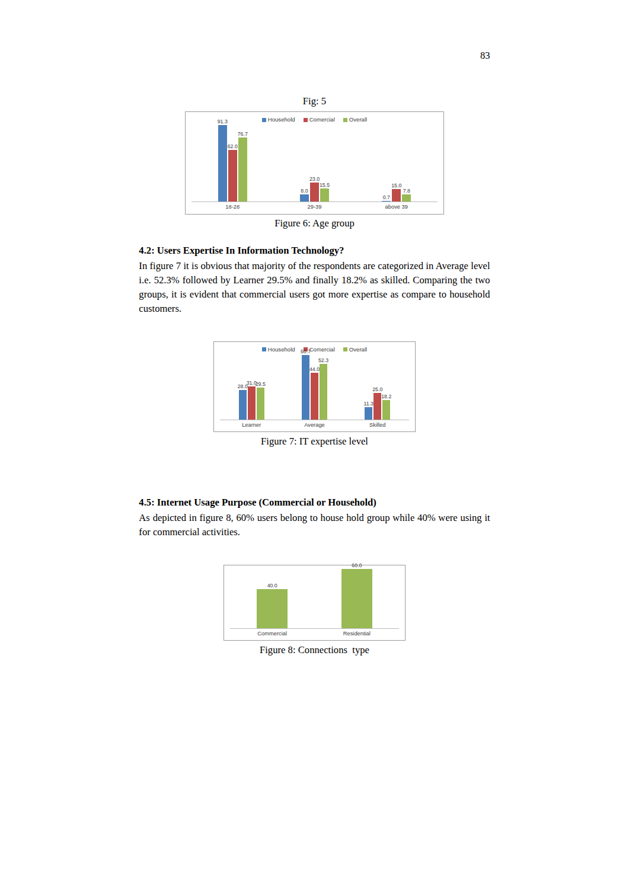83
Fig: 5
Household Comercial Overall
91.3
62.0
76.7
8.0
23.0
15.5
0.7
15.0
7.8
18-28 29-39 above 39
Figure 6: Age group
4.2: Users Expertise In Information Technology?
In figure 7 it is obvious that majority of the respondents are categorized in Average level i.e. 52.3% followed by Learner 29.5% and finally 18.2% as skilled. Comparing the two groups, it is evident that commercial users got more expertise as compare to household customers.
Household Comercial Overall
28.0
31.0
29.5
60.7
44.0
52.3
11.3
25.0
18.2
Learner Average Skilled
Figure 7: IT expertise level
4.5: Internet Usage Purpose (Commercial or Household)
As depicted in figure 8, 60% users belong to house hold group while 40% were using it for commercial activities.
40.0
60.0
Commercial Residential
Figure 8: Connections type